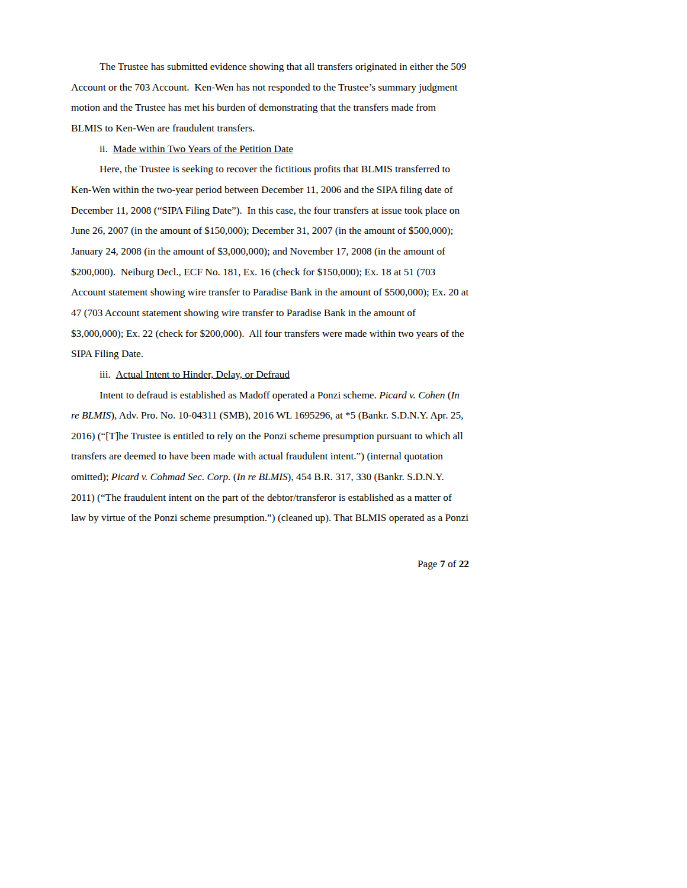The Trustee has submitted evidence showing that all transfers originated in either the 509 Account or the 703 Account. Ken-Wen has not responded to the Trustee’s summary judgment motion and the Trustee has met his burden of demonstrating that the transfers made from BLMIS to Ken-Wen are fraudulent transfers.
ii. Made within Two Years of the Petition Date
Here, the Trustee is seeking to recover the fictitious profits that BLMIS transferred to Ken-Wen within the two-year period between December 11, 2006 and the SIPA filing date of December 11, 2008 (“SIPA Filing Date”). In this case, the four transfers at issue took place on June 26, 2007 (in the amount of $150,000); December 31, 2007 (in the amount of $500,000); January 24, 2008 (in the amount of $3,000,000); and November 17, 2008 (in the amount of $200,000). Neiburg Decl., ECF No. 181, Ex. 16 (check for $150,000); Ex. 18 at 51 (703 Account statement showing wire transfer to Paradise Bank in the amount of $500,000); Ex. 20 at 47 (703 Account statement showing wire transfer to Paradise Bank in the amount of $3,000,000); Ex. 22 (check for $200,000). All four transfers were made within two years of the SIPA Filing Date.
iii. Actual Intent to Hinder, Delay, or Defraud
Intent to defraud is established as Madoff operated a Ponzi scheme. Picard v. Cohen (In re BLMIS), Adv. Pro. No. 10-04311 (SMB), 2016 WL 1695296, at *5 (Bankr. S.D.N.Y. Apr. 25, 2016) (“[T]he Trustee is entitled to rely on the Ponzi scheme presumption pursuant to which all transfers are deemed to have been made with actual fraudulent intent.”) (internal quotation omitted); Picard v. Cohmad Sec. Corp. (In re BLMIS), 454 B.R. 317, 330 (Bankr. S.D.N.Y. 2011) (“The fraudulent intent on the part of the debtor/transferor is established as a matter of law by virtue of the Ponzi scheme presumption.”) (cleaned up). That BLMIS operated as a Ponzi
Page 7 of 22